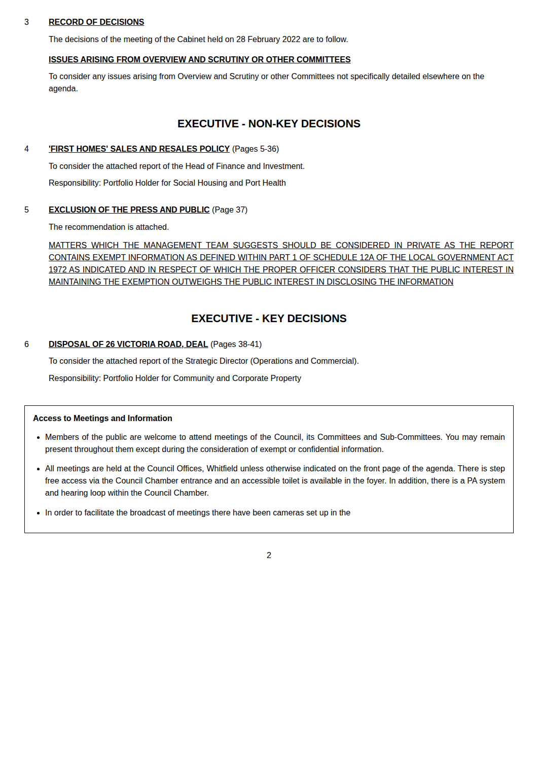3
RECORD OF DECISIONS
The decisions of the meeting of the Cabinet held on 28 February 2022 are to follow.
ISSUES ARISING FROM OVERVIEW AND SCRUTINY OR OTHER COMMITTEES
To consider any issues arising from Overview and Scrutiny or other Committees not specifically detailed elsewhere on the agenda.
EXECUTIVE - NON-KEY DECISIONS
4
'FIRST HOMES' SALES AND RESALES POLICY (Pages 5-36)
To consider the attached report of the Head of Finance and Investment.
Responsibility: Portfolio Holder for Social Housing and Port Health
5
EXCLUSION OF THE PRESS AND PUBLIC (Page 37)
The recommendation is attached.
MATTERS WHICH THE MANAGEMENT TEAM SUGGESTS SHOULD BE CONSIDERED IN PRIVATE AS THE REPORT CONTAINS EXEMPT INFORMATION AS DEFINED WITHIN PART 1 OF SCHEDULE 12A OF THE LOCAL GOVERNMENT ACT 1972 AS INDICATED AND IN RESPECT OF WHICH THE PROPER OFFICER CONSIDERS THAT THE PUBLIC INTEREST IN MAINTAINING THE EXEMPTION OUTWEIGHS THE PUBLIC INTEREST IN DISCLOSING THE INFORMATION
EXECUTIVE - KEY DECISIONS
6
DISPOSAL OF 26 VICTORIA ROAD, DEAL (Pages 38-41)
To consider the attached report of the Strategic Director (Operations and Commercial).
Responsibility: Portfolio Holder for Community and Corporate Property
Access to Meetings and Information
Members of the public are welcome to attend meetings of the Council, its Committees and Sub-Committees. You may remain present throughout them except during the consideration of exempt or confidential information.
All meetings are held at the Council Offices, Whitfield unless otherwise indicated on the front page of the agenda. There is step free access via the Council Chamber entrance and an accessible toilet is available in the foyer. In addition, there is a PA system and hearing loop within the Council Chamber.
In order to facilitate the broadcast of meetings there have been cameras set up in the
2